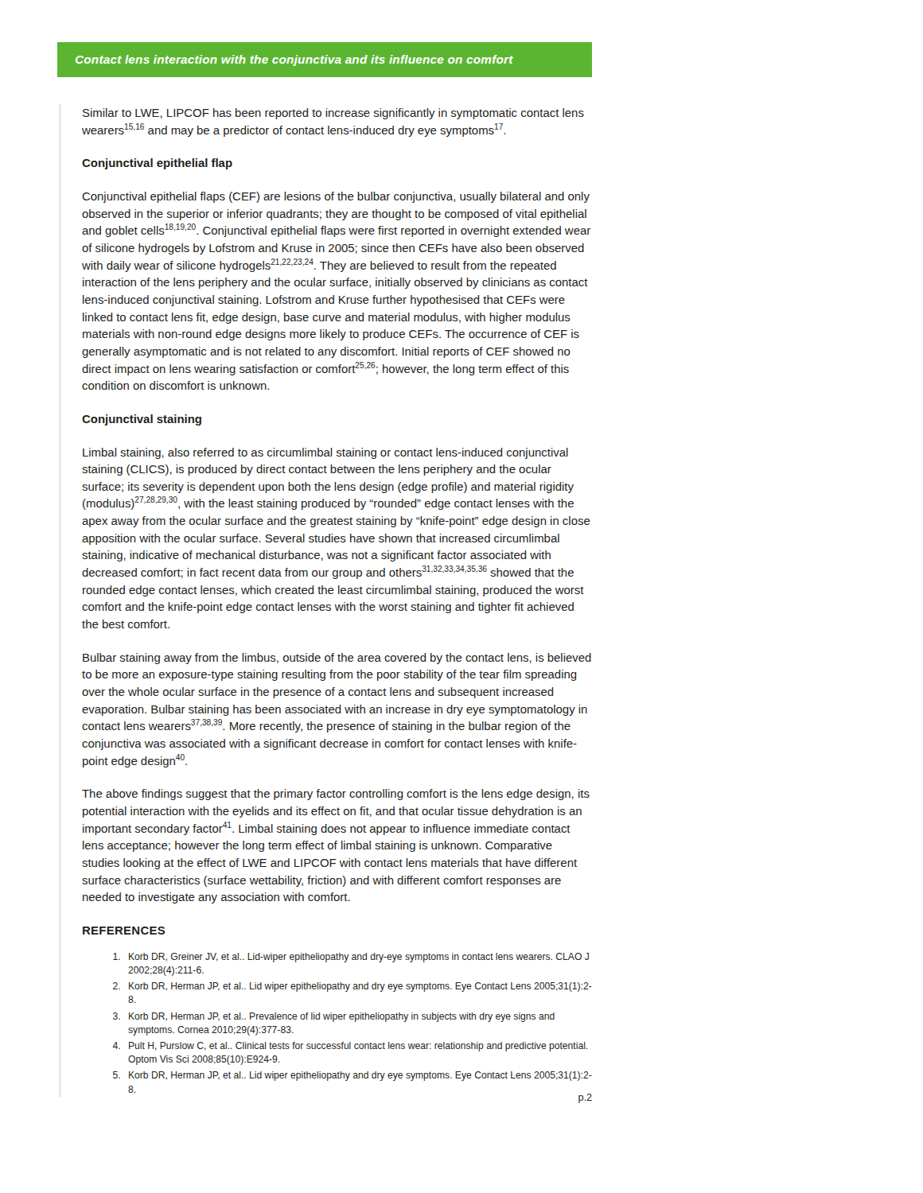Contact lens interaction with the conjunctiva and its influence on comfort
Similar to LWE, LIPCOF has been reported to increase significantly in symptomatic contact lens wearers15,16 and may be a predictor of contact lens-induced dry eye symptoms17.
Conjunctival epithelial flap
Conjunctival epithelial flaps (CEF) are lesions of the bulbar conjunctiva, usually bilateral and only observed in the superior or inferior quadrants; they are thought to be composed of vital epithelial and goblet cells18,19,20. Conjunctival epithelial flaps were first reported in overnight extended wear of silicone hydrogels by Lofstrom and Kruse in 2005; since then CEFs have also been observed with daily wear of silicone hydrogels21,22,23,24. They are believed to result from the repeated interaction of the lens periphery and the ocular surface, initially observed by clinicians as contact lens-induced conjunctival staining. Lofstrom and Kruse further hypothesised that CEFs were linked to contact lens fit, edge design, base curve and material modulus, with higher modulus materials with non-round edge designs more likely to produce CEFs. The occurrence of CEF is generally asymptomatic and is not related to any discomfort. Initial reports of CEF showed no direct impact on lens wearing satisfaction or comfort25,26; however, the long term effect of this condition on discomfort is unknown.
Conjunctival staining
Limbal staining, also referred to as circumlimbal staining or contact lens-induced conjunctival staining (CLICS), is produced by direct contact between the lens periphery and the ocular surface; its severity is dependent upon both the lens design (edge profile) and material rigidity (modulus)27,28,29,30, with the least staining produced by “rounded” edge contact lenses with the apex away from the ocular surface and the greatest staining by “knife-point” edge design in close apposition with the ocular surface. Several studies have shown that increased circumlimbal staining, indicative of mechanical disturbance, was not a significant factor associated with decreased comfort; in fact recent data from our group and others31,32,33,34,35,36 showed that the rounded edge contact lenses, which created the least circumlimbal staining, produced the worst comfort and the knife-point edge contact lenses with the worst staining and tighter fit achieved the best comfort.
Bulbar staining away from the limbus, outside of the area covered by the contact lens, is believed to be more an exposure-type staining resulting from the poor stability of the tear film spreading over the whole ocular surface in the presence of a contact lens and subsequent increased evaporation. Bulbar staining has been associated with an increase in dry eye symptomatology in contact lens wearers37,38,39. More recently, the presence of staining in the bulbar region of the conjunctiva was associated with a significant decrease in comfort for contact lenses with knife-point edge design40.
The above findings suggest that the primary factor controlling comfort is the lens edge design, its potential interaction with the eyelids and its effect on fit, and that ocular tissue dehydration is an important secondary factor41. Limbal staining does not appear to influence immediate contact lens acceptance; however the long term effect of limbal staining is unknown. Comparative studies looking at the effect of LWE and LIPCOF with contact lens materials that have different surface characteristics (surface wettability, friction) and with different comfort responses are needed to investigate any association with comfort.
REFERENCES
Korb DR, Greiner JV, et al.. Lid-wiper epitheliopathy and dry-eye symptoms in contact lens wearers. CLAO J 2002;28(4):211-6.
Korb DR, Herman JP, et al.. Lid wiper epitheliopathy and dry eye symptoms. Eye Contact Lens 2005;31(1):2-8.
Korb DR, Herman JP, et al.. Prevalence of lid wiper epitheliopathy in subjects with dry eye signs and symptoms. Cornea 2010;29(4):377-83.
Pult H, Purslow C, et al.. Clinical tests for successful contact lens wear: relationship and predictive potential. Optom Vis Sci 2008;85(10):E924-9.
Korb DR, Herman JP, et al.. Lid wiper epitheliopathy and dry eye symptoms. Eye Contact Lens 2005;31(1):2-8.
p.2